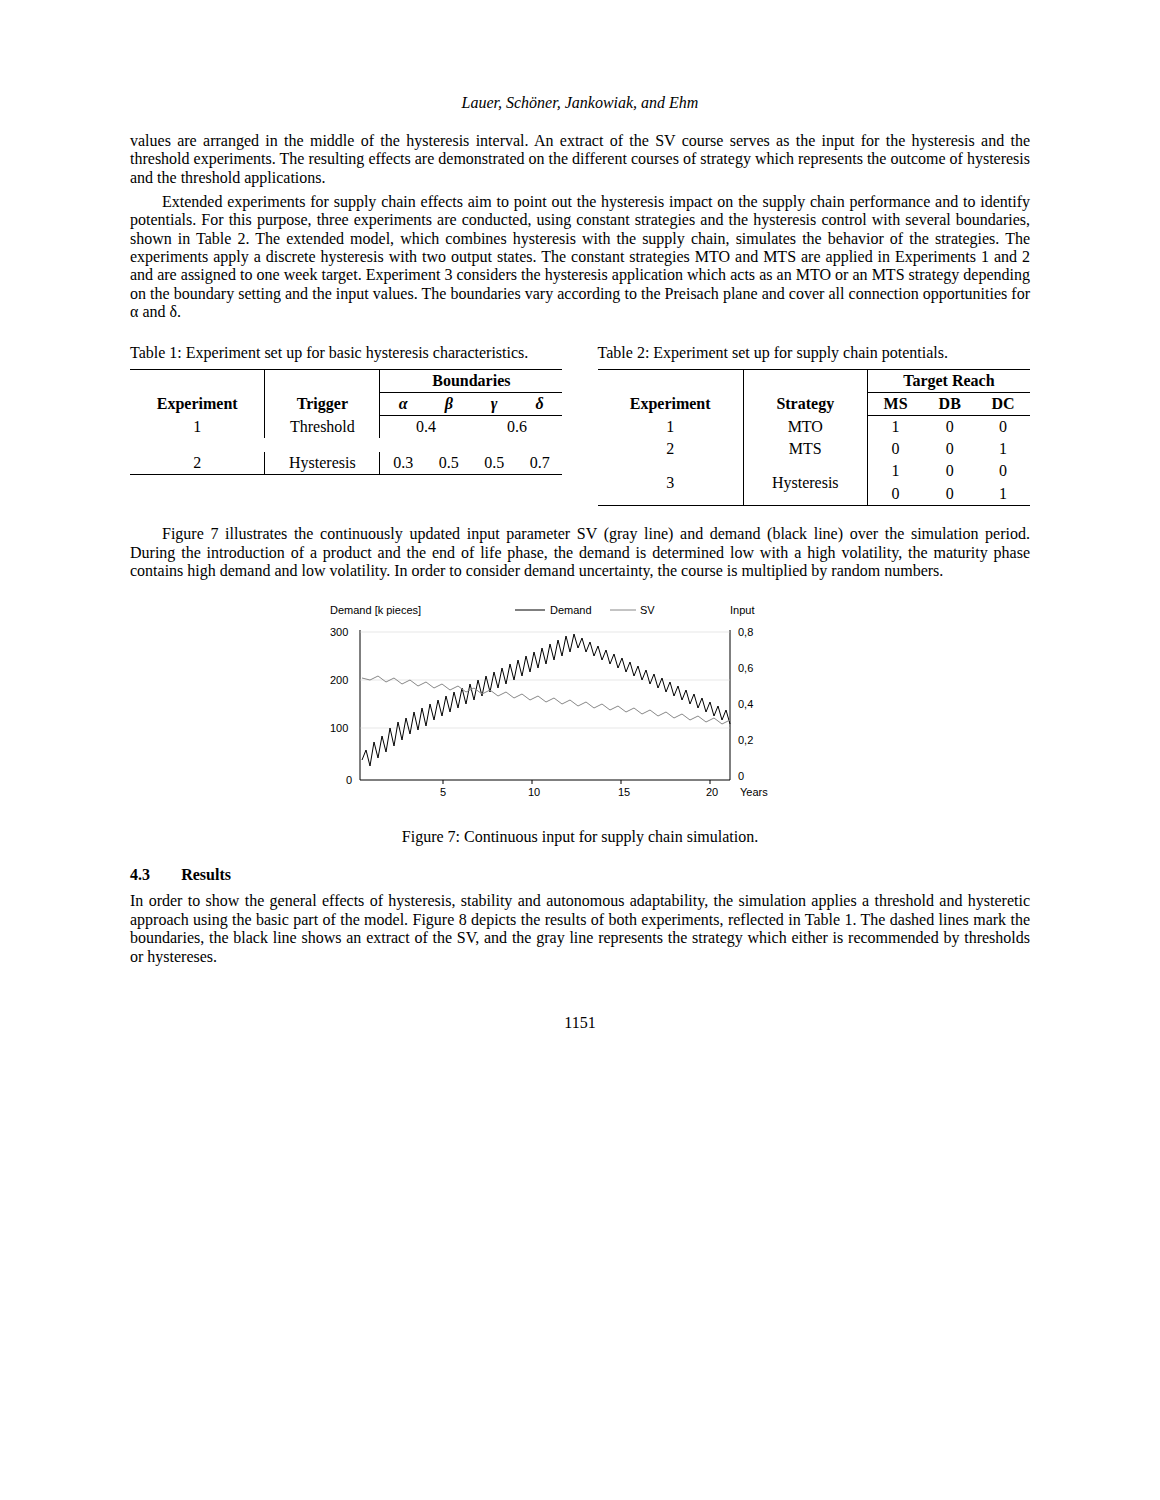Lauer, Schöner, Jankowiak, and Ehm
values are arranged in the middle of the hysteresis interval. An extract of the SV course serves as the input for the hysteresis and the threshold experiments. The resulting effects are demonstrated on the different courses of strategy which represents the outcome of hysteresis and the threshold applications.
Extended experiments for supply chain effects aim to point out the hysteresis impact on the supply chain performance and to identify potentials. For this purpose, three experiments are conducted, using constant strategies and the hysteresis control with several boundaries, shown in Table 2. The extended model, which combines hysteresis with the supply chain, simulates the behavior of the strategies. The experiments apply a discrete hysteresis with two output states. The constant strategies MTO and MTS are applied in Experiments 1 and 2 and are assigned to one week target. Experiment 3 considers the hysteresis application which acts as an MTO or an MTS strategy depending on the boundary setting and the input values. The boundaries vary according to the Preisach plane and cover all connection opportunities for α and δ.
Table 1: Experiment set up for basic hysteresis characteristics.
| Experiment | Trigger | Boundaries |
| --- | --- | --- |
| α | β | γ | δ |
| 1 | Threshold | 0.4 | 0.6 |
| 2 | Hysteresis | 0.3 | 0.5 | 0.5 | 0.7 |
Table 2: Experiment set up for supply chain potentials.
| Experiment | Strategy | Target Reach |
| --- | --- | --- |
| MS | DB | DC |
| 1 | MTO | 1 | 0 | 0 |
| 2 | MTS | 0 | 0 | 1 |
| 3 | Hysteresis | 1 | 0 | 0 |
| 0 | 0 | 1 |
Figure 7 illustrates the continuously updated input parameter SV (gray line) and demand (black line) over the simulation period. During the introduction of a product and the end of life phase, the demand is determined low with a high volatility, the maturity phase contains high demand and low volatility. In order to consider demand uncertainty, the course is multiplied by random numbers.
Demand [k pieces] Demand SV Input 300 200 100 0 0,8 0,6 0,4 0,2 0 5 10 15 20 Years
Figure 7: Continuous input for supply chain simulation.
4.3 Results
In order to show the general effects of hysteresis, stability and autonomous adaptability, the simulation applies a threshold and hysteretic approach using the basic part of the model. Figure 8 depicts the results of both experiments, reflected in Table 1. The dashed lines mark the boundaries, the black line shows an extract of the SV, and the gray line represents the strategy which either is recommended by thresholds or hystereses.
1151